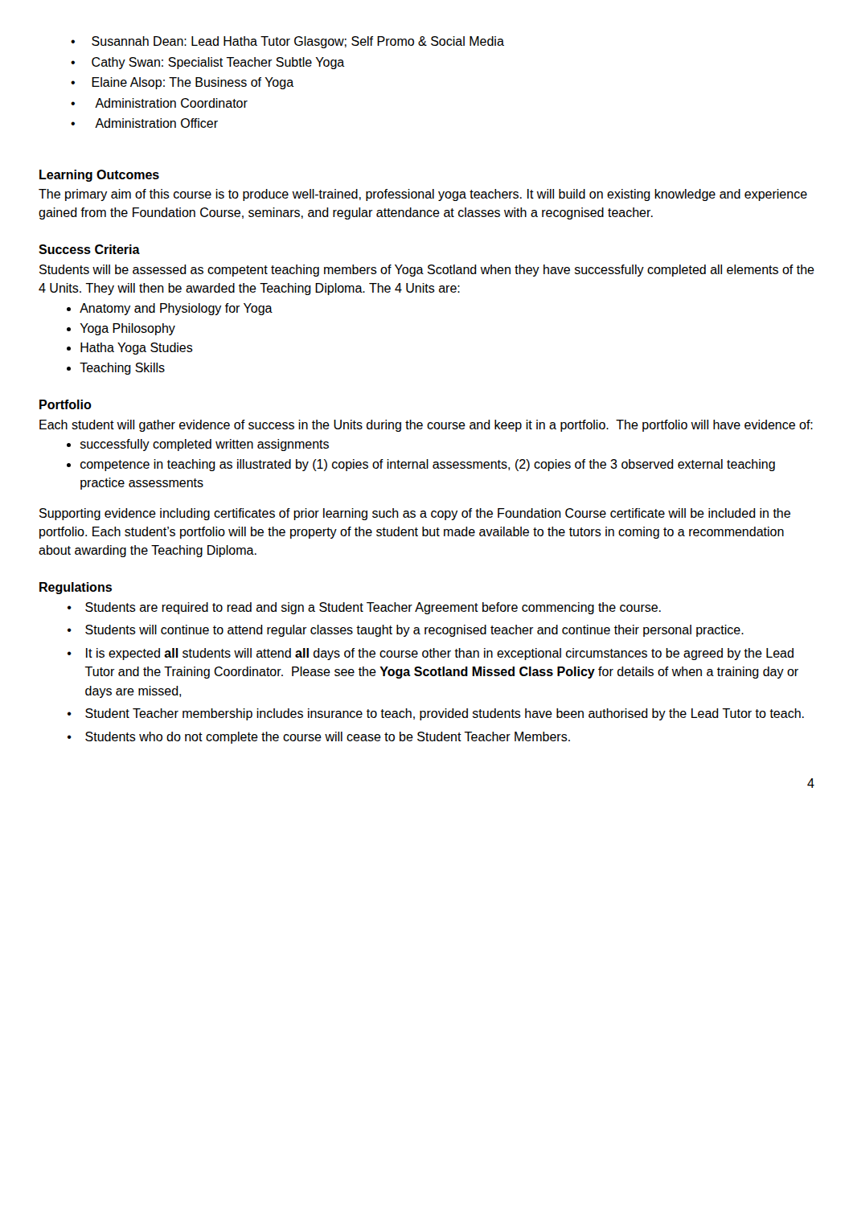Susannah Dean: Lead Hatha Tutor Glasgow; Self Promo & Social Media
Cathy Swan: Specialist Teacher Subtle Yoga
Elaine Alsop: The Business of Yoga
Administration Coordinator
Administration Officer
Learning Outcomes
The primary aim of this course is to produce well-trained, professional yoga teachers. It will build on existing knowledge and experience gained from the Foundation Course, seminars, and regular attendance at classes with a recognised teacher.
Success Criteria
Students will be assessed as competent teaching members of Yoga Scotland when they have successfully completed all elements of the 4 Units. They will then be awarded the Teaching Diploma. The 4 Units are:
Anatomy and Physiology for Yoga
Yoga Philosophy
Hatha Yoga Studies
Teaching Skills
Portfolio
Each student will gather evidence of success in the Units during the course and keep it in a portfolio. The portfolio will have evidence of:
successfully completed written assignments
competence in teaching as illustrated by (1) copies of internal assessments, (2) copies of the 3 observed external teaching practice assessments
Supporting evidence including certificates of prior learning such as a copy of the Foundation Course certificate will be included in the portfolio. Each student’s portfolio will be the property of the student but made available to the tutors in coming to a recommendation about awarding the Teaching Diploma.
Regulations
Students are required to read and sign a Student Teacher Agreement before commencing the course.
Students will continue to attend regular classes taught by a recognised teacher and continue their personal practice.
It is expected all students will attend all days of the course other than in exceptional circumstances to be agreed by the Lead Tutor and the Training Coordinator. Please see the Yoga Scotland Missed Class Policy for details of when a training day or days are missed,
Student Teacher membership includes insurance to teach, provided students have been authorised by the Lead Tutor to teach.
Students who do not complete the course will cease to be Student Teacher Members.
4